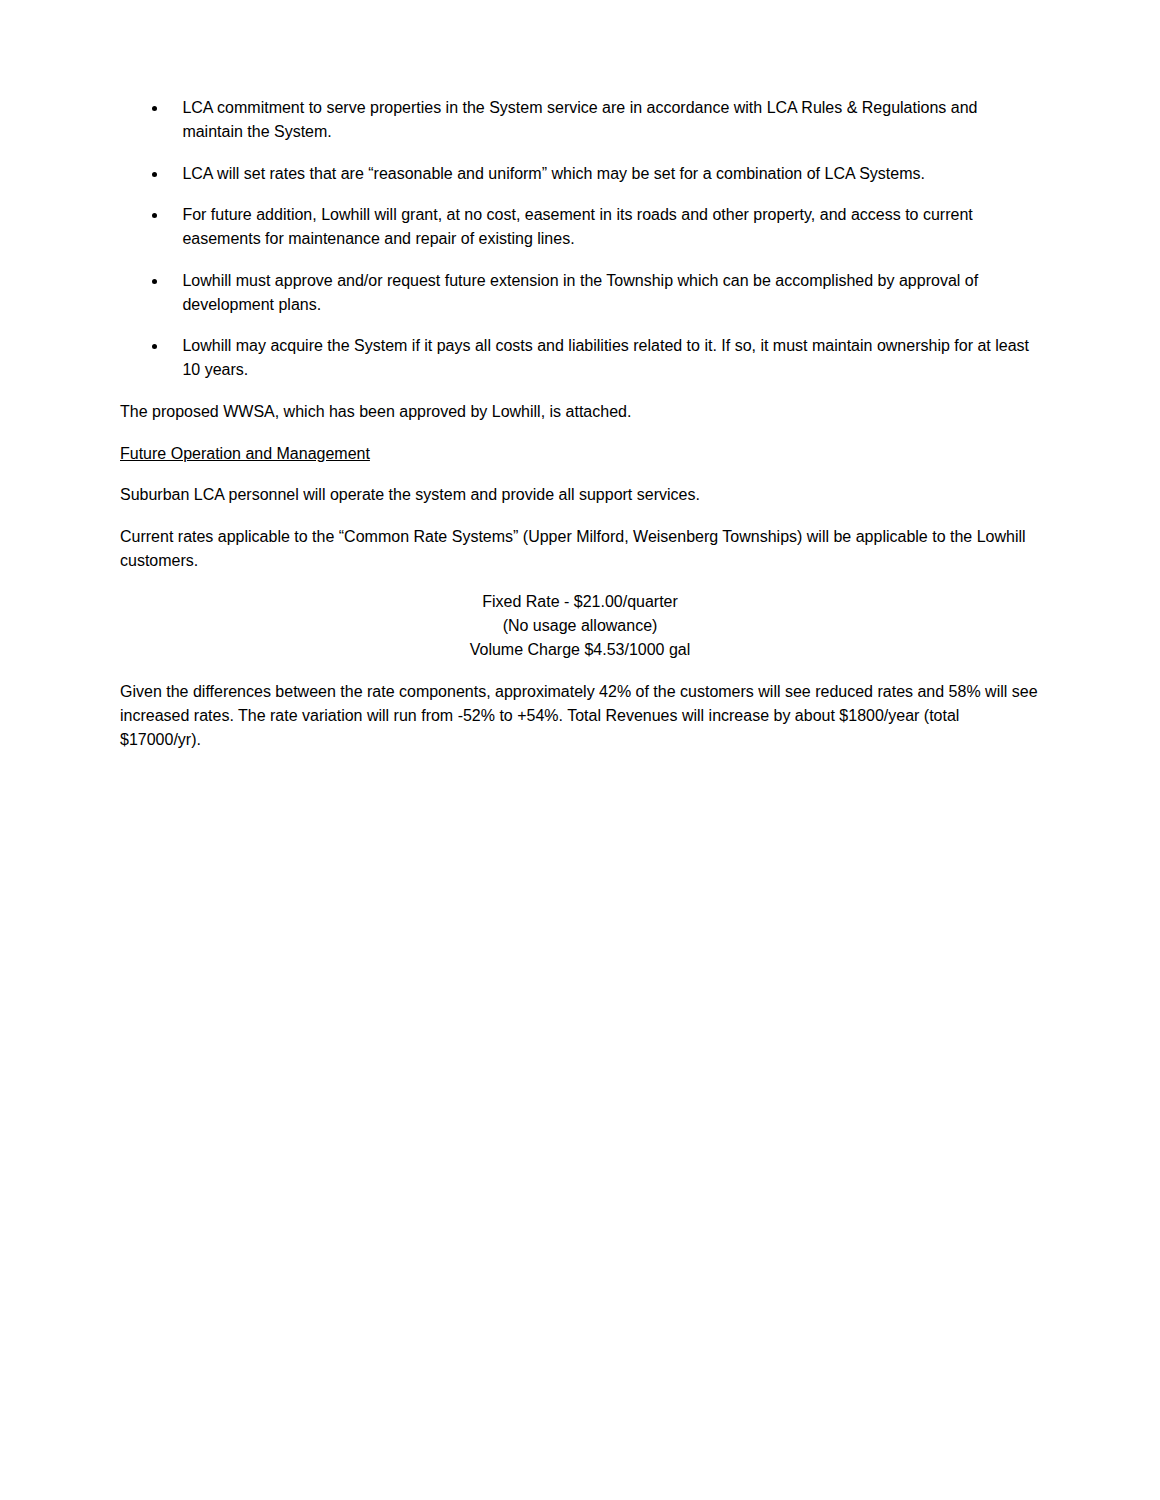LCA commitment to serve properties in the System service are in accordance with LCA Rules & Regulations and maintain the System.
LCA will set rates that are “reasonable and uniform” which may be set for a combination of LCA Systems.
For future addition, Lowhill will grant, at no cost, easement in its roads and other property, and access to current easements for maintenance and repair of existing lines.
Lowhill must approve and/or request future extension in the Township which can be accomplished by approval of development plans.
Lowhill may acquire the System if it pays all costs and liabilities related to it. If so, it must maintain ownership for at least 10 years.
The proposed WWSA, which has been approved by Lowhill, is attached.
Future Operation and Management
Suburban LCA personnel will operate the system and provide all support services.
Current rates applicable to the “Common Rate Systems” (Upper Milford, Weisenberg Townships) will be applicable to the Lowhill customers.
Fixed Rate - $21.00/quarter
(No usage allowance)
Volume Charge $4.53/1000 gal
Given the differences between the rate components, approximately 42% of the customers will see reduced rates and 58% will see increased rates. The rate variation will run from -52% to +54%. Total Revenues will increase by about $1800/year (total $17000/yr).